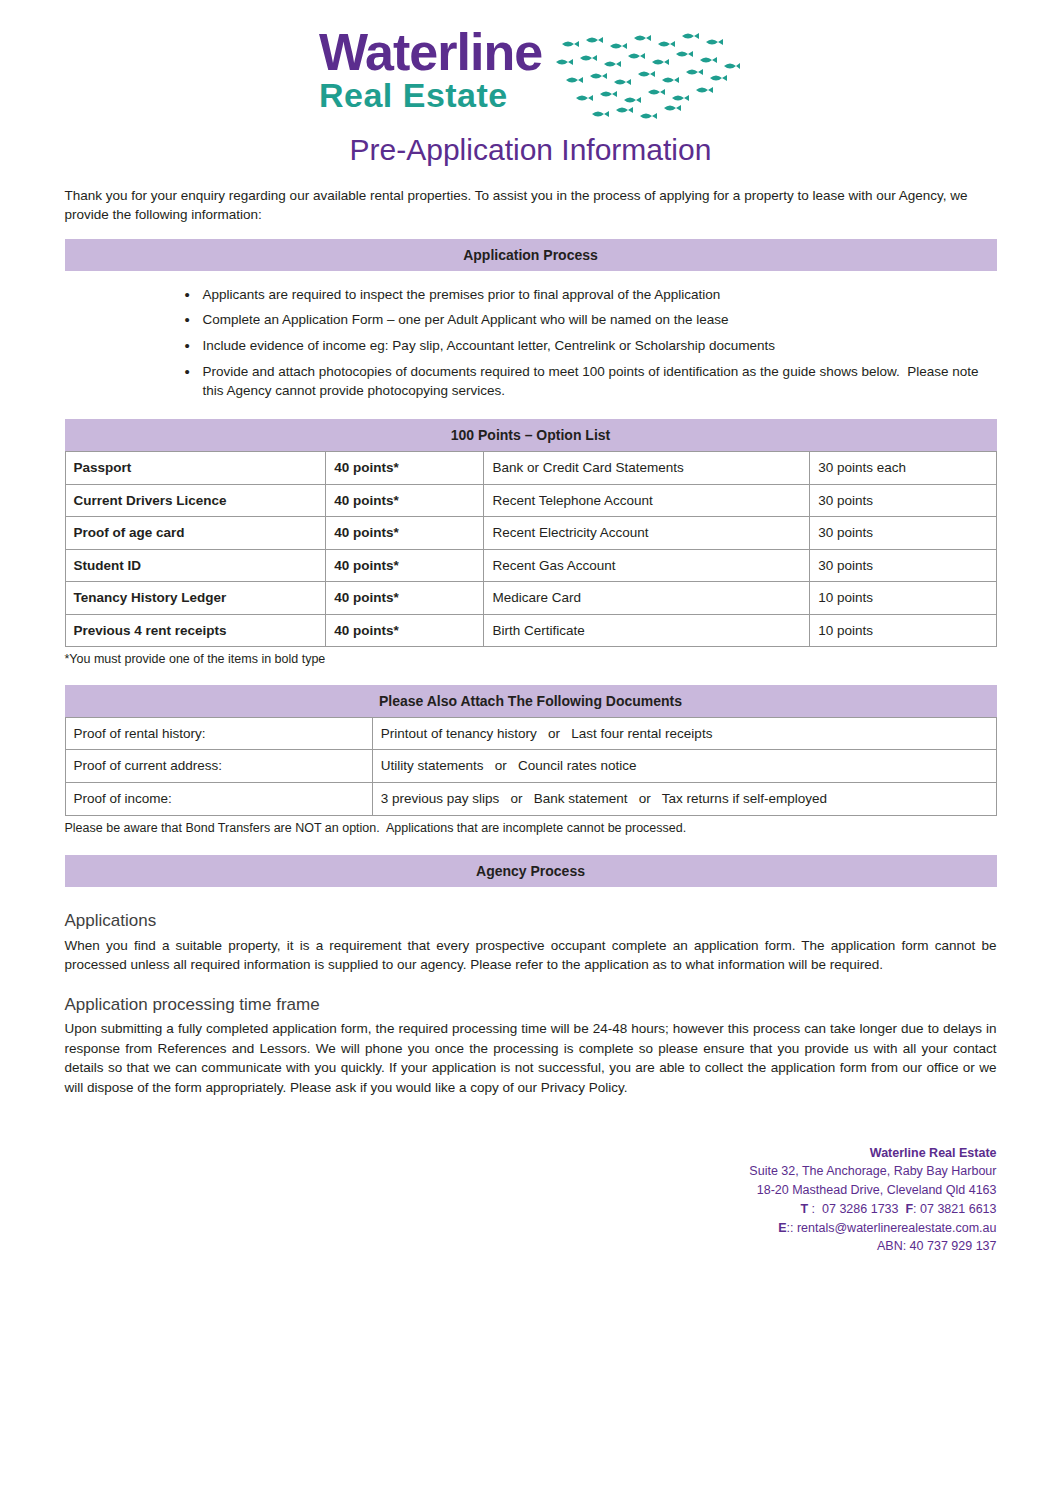Waterline Real Estate
Pre-Application Information
Thank you for your enquiry regarding our available rental properties. To assist you in the process of applying for a property to lease with our Agency, we provide the following information:
Application Process
Applicants are required to inspect the premises prior to final approval of the Application
Complete an Application Form – one per Adult Applicant who will be named on the lease
Include evidence of income eg: Pay slip, Accountant letter, Centrelink or Scholarship documents
Provide and attach photocopies of documents required to meet 100 points of identification as the guide shows below. Please note this Agency cannot provide photocopying services.
100 Points – Option List
| Passport | 40 points* | Bank or Credit Card Statements | 30 points each |
| Current Drivers Licence | 40 points* | Recent Telephone Account | 30 points |
| Proof of age card | 40 points* | Recent Electricity Account | 30 points |
| Student ID | 40 points* | Recent Gas Account | 30 points |
| Tenancy History Ledger | 40 points* | Medicare Card | 10 points |
| Previous 4 rent receipts | 40 points* | Birth Certificate | 10 points |
*You must provide one of the items in bold type
Please Also Attach The Following Documents
| Proof of rental history: | Printout of tenancy history or Last four rental receipts |
| Proof of current address: | Utility statements or Council rates notice |
| Proof of income: | 3 previous pay slips or Bank statement or Tax returns if self-employed |
Please be aware that Bond Transfers are NOT an option. Applications that are incomplete cannot be processed.
Agency Process
Applications
When you find a suitable property, it is a requirement that every prospective occupant complete an application form. The application form cannot be processed unless all required information is supplied to our agency. Please refer to the application as to what information will be required.
Application processing time frame
Upon submitting a fully completed application form, the required processing time will be 24-48 hours; however this process can take longer due to delays in response from References and Lessors. We will phone you once the processing is complete so please ensure that you provide us with all your contact details so that we can communicate with you quickly. If your application is not successful, you are able to collect the application form from our office or we will dispose of the form appropriately. Please ask if you would like a copy of our Privacy Policy.
Waterline Real Estate
Suite 32, The Anchorage, Raby Bay Harbour
18-20 Masthead Drive, Cleveland Qld 4163
T : 07 3286 1733 F: 07 3821 6613
E:: rentals@waterlinerealestate.com.au
ABN: 40 737 929 137